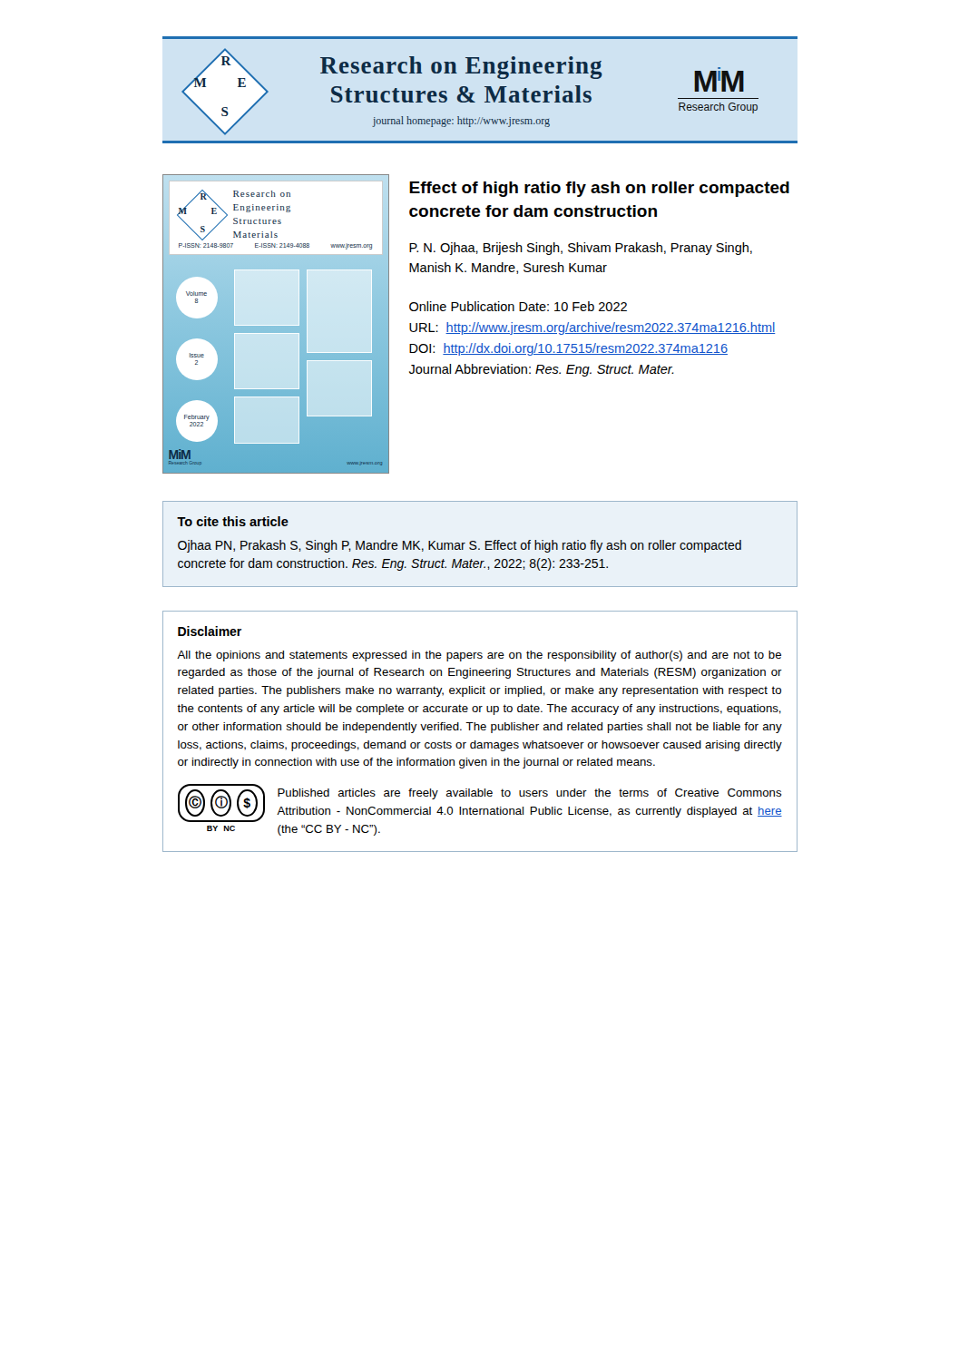R E S M
Research on Engineering
Structures & Materials
journal homepage: http://www.jresm.org
Mi M
Research Group
R E S M
Research on
Engineering
Structures
Materials
P-ISSN: 2148-9807 E-ISSN: 2149-4088 www.jresm.org
Volume
8
Issue
2
February
2022
MiMResearch Group
www.jresm.org
Effect of high ratio fly ash on roller compacted concrete for dam construction
P. N. Ojhaa, Brijesh Singh, Shivam Prakash, Pranay Singh, Manish K. Mandre, Suresh Kumar
Online Publication Date: 10 Feb 2022
URL: http://www.jresm.org/archive/resm2022.374ma1216.html
DOI: http://dx.doi.org/10.17515/resm2022.374ma1216
Journal Abbreviation: Res. Eng. Struct. Mater.
To cite this article
Ojhaa PN, Prakash S, Singh P, Mandre MK, Kumar S. Effect of high ratio fly ash on roller compacted concrete for dam construction. Res. Eng. Struct. Mater., 2022; 8(2): 233-251.
Disclaimer
All the opinions and statements expressed in the papers are on the responsibility of author(s) and are not to be regarded as those of the journal of Research on Engineering Structures and Materials (RESM) organization or related parties. The publishers make no warranty, explicit or implied, or make any representation with respect to the contents of any article will be complete or accurate or up to date. The accuracy of any instructions, equations, or other information should be independently verified. The publisher and related parties shall not be liable for any loss, actions, claims, proceedings, demand or costs or damages whatsoever or howsoever caused arising directly or indirectly in connection with use of the information given in the journal or related means.
Ⓒ
ⓘ
$
BY NC
Published articles are freely available to users under the terms of Creative Commons Attribution - NonCommercial 4.0 International Public License, as currently displayed at here (the “CC BY - NC”).